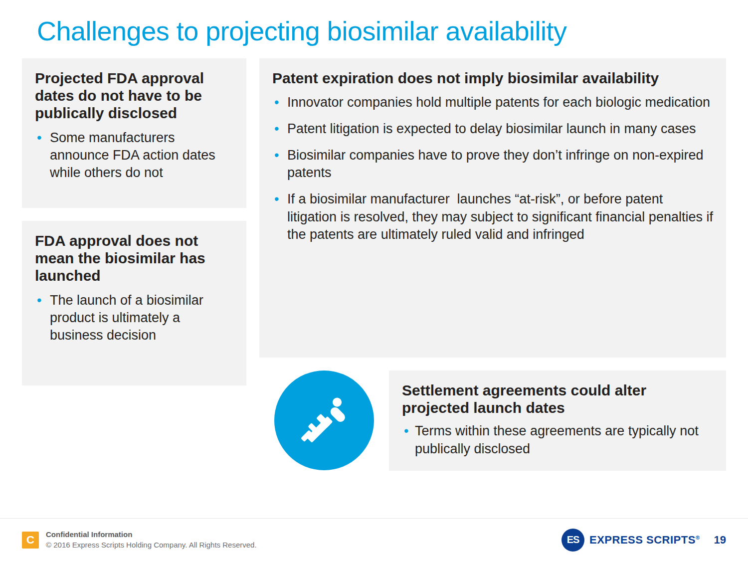Challenges to projecting biosimilar availability
Projected FDA approval dates do not have to be publically disclosed
Some manufacturers announce FDA action dates while others do not
FDA approval does not mean the biosimilar has launched
The launch of a biosimilar product is ultimately a business decision
Patent expiration does not imply biosimilar availability
Innovator companies hold multiple patents for each biologic medication
Patent litigation is expected to delay biosimilar launch in many cases
Biosimilar companies have to prove they don’t infringe on non-expired patents
If a biosimilar manufacturer launches “at-risk”, or before patent litigation is resolved, they may subject to significant financial penalties if the patents are ultimately ruled valid and infringed
Settlement agreements could alter projected launch dates
Terms within these agreements are typically not publically disclosed
C
Confidential Information
© 2016 Express Scripts Holding Company. All Rights Reserved.
ES
EXPRESS SCRIPTS®
19